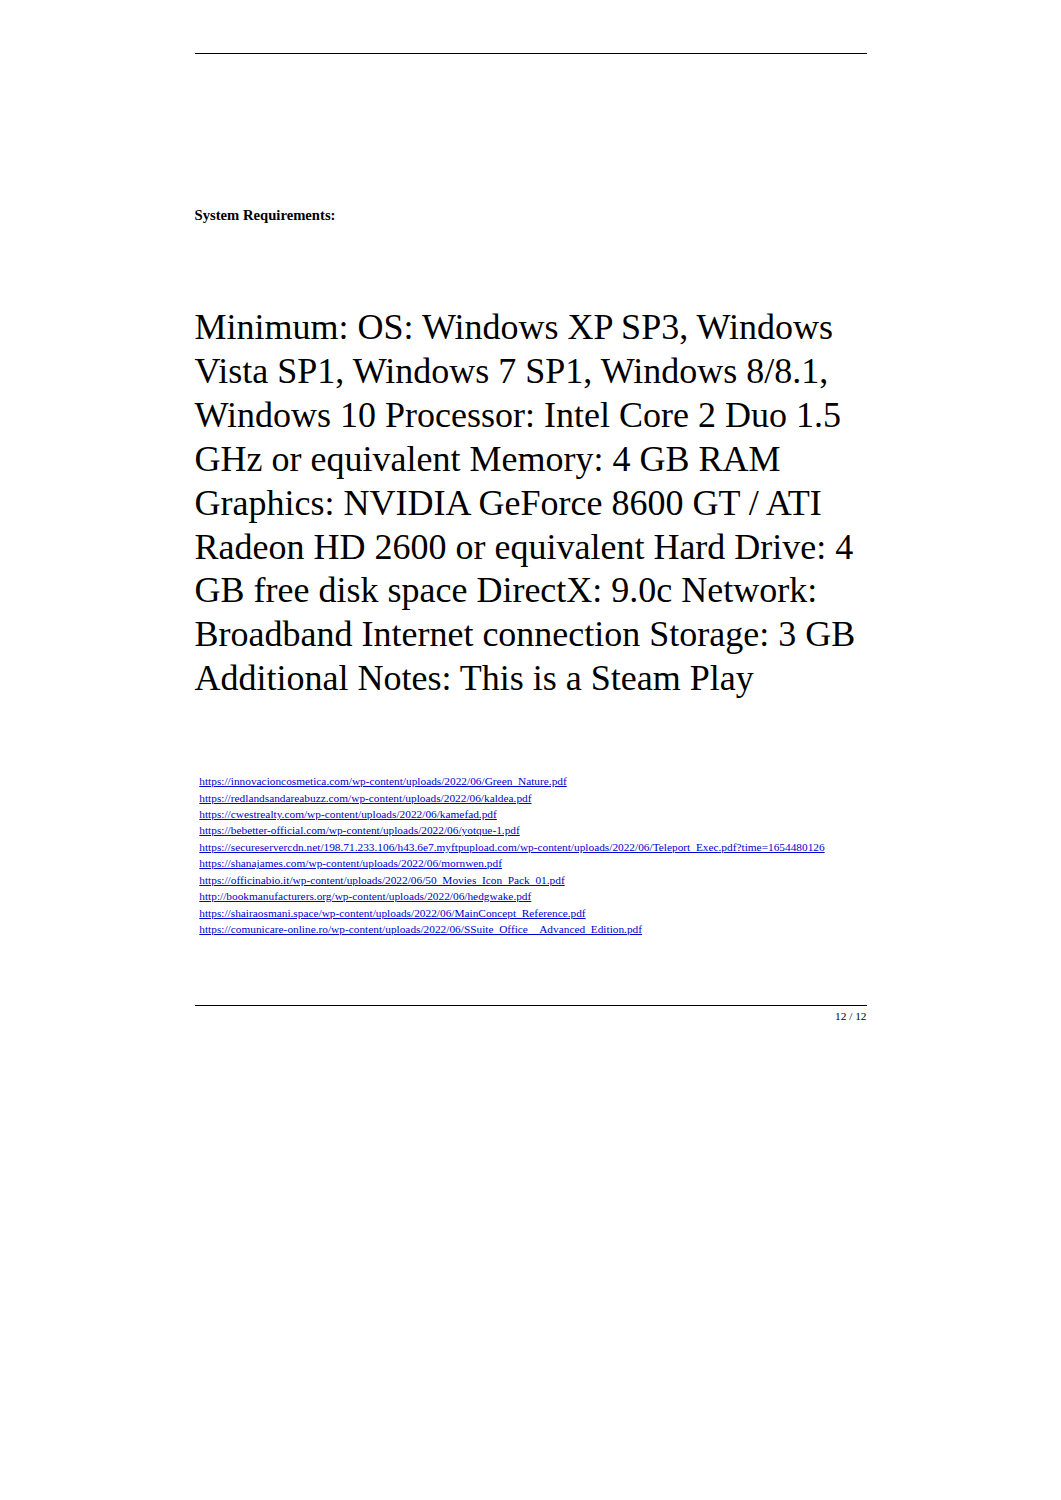System Requirements:
Minimum: OS: Windows XP SP3, Windows Vista SP1, Windows 7 SP1, Windows 8/8.1, Windows 10 Processor: Intel Core 2 Duo 1.5 GHz or equivalent Memory: 4 GB RAM Graphics: NVIDIA GeForce 8600 GT / ATI Radeon HD 2600 or equivalent Hard Drive: 4 GB free disk space DirectX: 9.0c Network: Broadband Internet connection Storage: 3 GB Additional Notes: This is a Steam Play
https://innovacioncosmetica.com/wp-content/uploads/2022/06/Green_Nature.pdf
https://redlandsandareabuzz.com/wp-content/uploads/2022/06/kaldea.pdf
https://cwestrealty.com/wp-content/uploads/2022/06/kamefad.pdf
https://bebetter-official.com/wp-content/uploads/2022/06/yotque-1.pdf
https://secureservercdn.net/198.71.233.106/h43.6e7.myftpupload.com/wp-content/uploads/2022/06/Teleport_Exec.pdf?time=1654480126
https://shanajames.com/wp-content/uploads/2022/06/mornwen.pdf
https://officinabio.it/wp-content/uploads/2022/06/50_Movies_Icon_Pack_01.pdf
http://bookmanufacturers.org/wp-content/uploads/2022/06/hedgwake.pdf
https://shairaosmani.space/wp-content/uploads/2022/06/MainConcept_Reference.pdf
https://comunicare-online.ro/wp-content/uploads/2022/06/SSuite_Office__Advanced_Edition.pdf
12 / 12